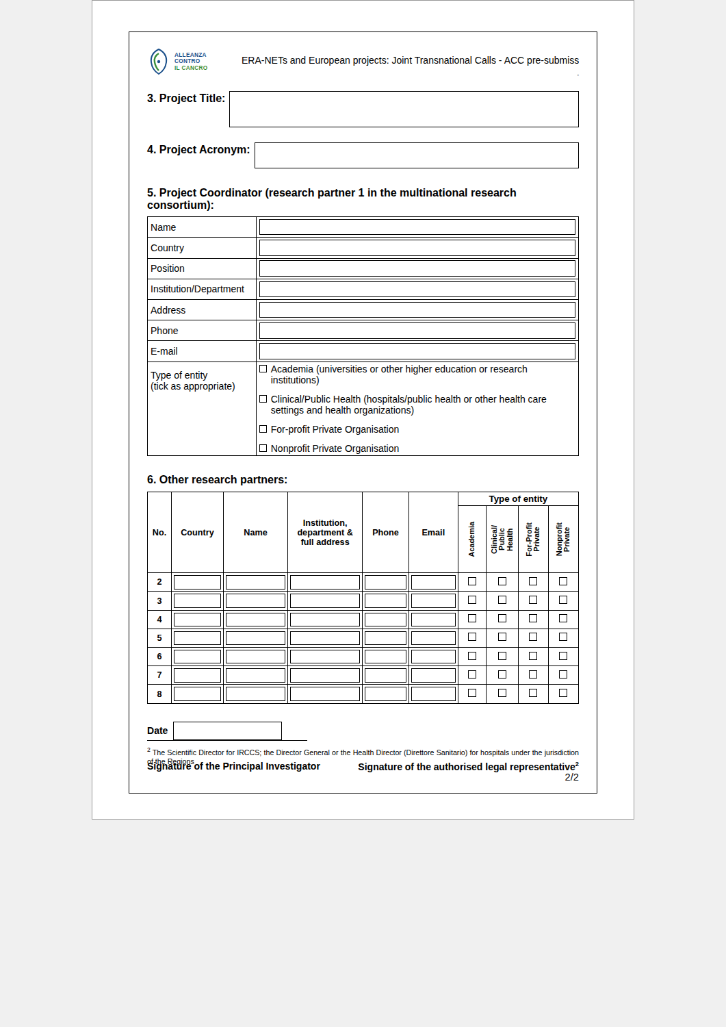ALLEANZA
CONTRO
IL CANCRO
ERA-NETs and European projects: Joint Transnational Calls - ACC pre-submission eligibility check
"
3. Project Title:
4. Project Acronym:
5. Project Coordinator (research partner 1 in the multinational research consortium):
| Name | |
| Country | |
| Position | |
| Institution/Department | |
| Address | |
| Phone | |
| E-mail | |
| Type of entity (tick as appropriate) | Academia (universities or other higher education or research institutions) Clinical/Public Health (hospitals/public health or other health care settings and health organizations) For-profit Private Organisation Nonprofit Private Organisation |
6. Other research partners:
| No. | Country | Name | Institution, department & full address | Phone | Email | Type of entity |
| --- | --- | --- | --- | --- | --- | --- |
| Academia | Clinical/ Public Health | For-Profit Private | Nonprofit Private |
| 2 | | | | | | | | | |
| 3 | | | | | | | | | |
| 4 | | | | | | | | | |
| 5 | | | | | | | | | |
| 6 | | | | | | | | | |
| 7 | | | | | | | | | |
| 8 | | | | | | | | | |
Date
Signature of the Principal Investigator
Signature of the authorised legal representative2
2 The Scientific Director for IRCCS; the Director General or the Health Director (Direttore Sanitario) for hospitals under the jurisdiction of the Regions
2/2